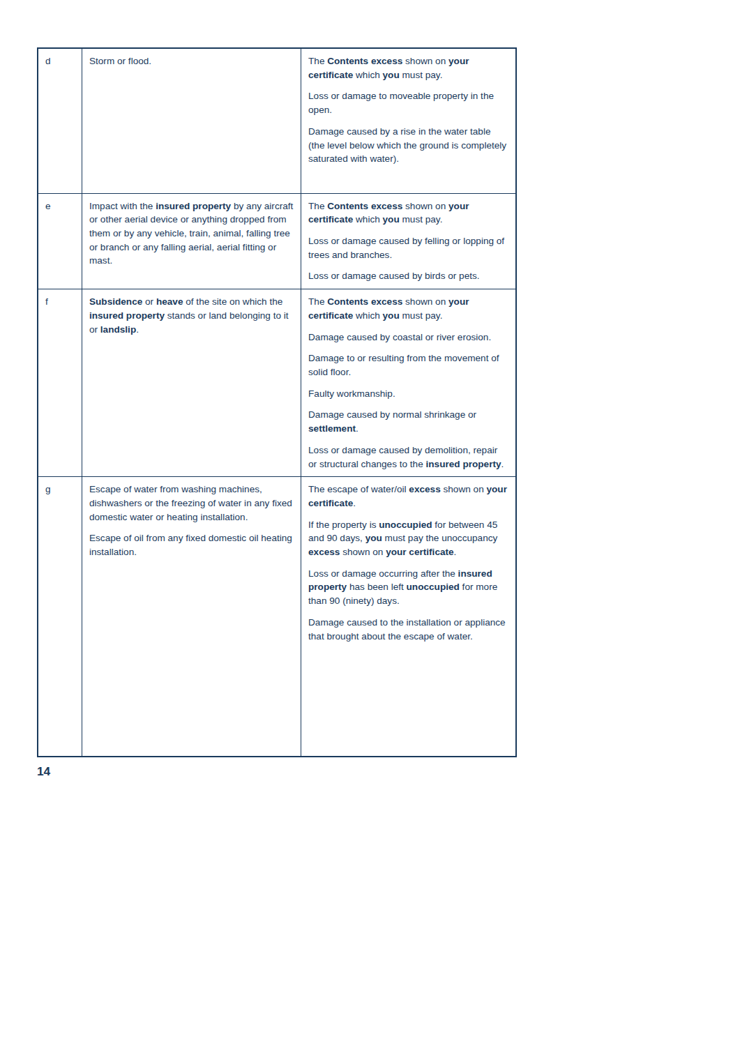| d | Storm or flood. | The Contents excess shown on your certificate which you must pay. Loss or damage to moveable property in the open. Damage caused by a rise in the water table (the level below which the ground is completely saturated with water). |
| e | Impact with the insured property by any aircraft or other aerial device or anything dropped from them or by any vehicle, train, animal, falling tree or branch or any falling aerial, aerial fitting or mast. | The Contents excess shown on your certificate which you must pay. Loss or damage caused by felling or lopping of trees and branches. Loss or damage caused by birds or pets. |
| f | Subsidence or heave of the site on which the insured property stands or land belonging to it or landslip . | The Contents excess shown on your certificate which you must pay. Damage caused by coastal or river erosion. Damage to or resulting from the movement of solid floor. Faulty workmanship. Damage caused by normal shrinkage or settlement . Loss or damage caused by demolition, repair or structural changes to the insured property . |
| g | Escape of water from washing machines, dishwashers or the freezing of water in any fixed domestic water or heating installation. Escape of oil from any fixed domestic oil heating installation. | The escape of water/oil excess shown on your certificate . If the property is unoccupied for between 45 and 90 days, you must pay the unoccupancy excess shown on your certificate . Loss or damage occurring after the insured property has been left unoccupied for more than 90 (ninety) days. Damage caused to the installation or appliance that brought about the escape of water. |
14